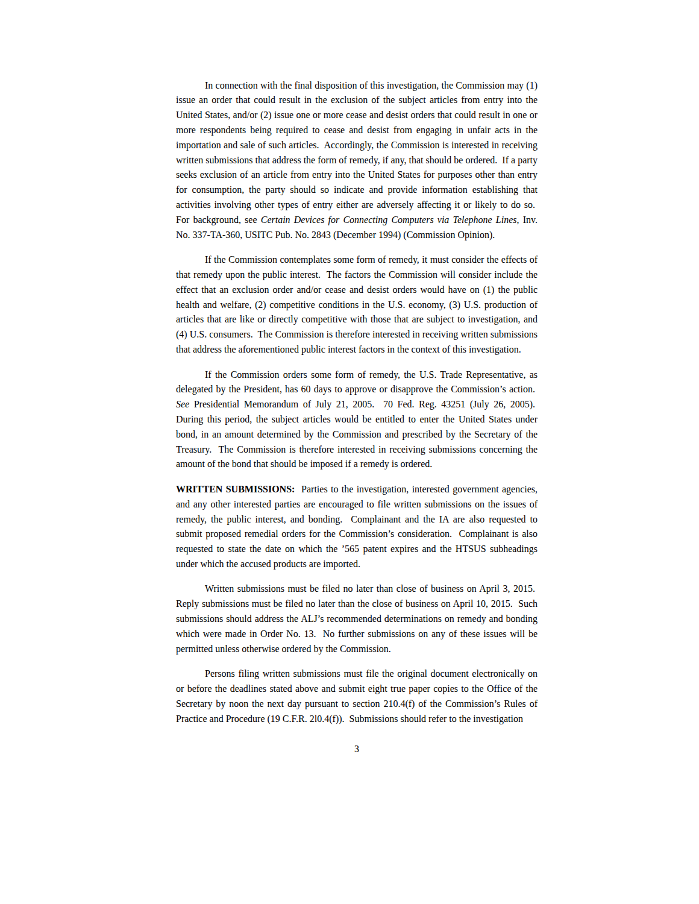In connection with the final disposition of this investigation, the Commission may (1) issue an order that could result in the exclusion of the subject articles from entry into the United States, and/or (2) issue one or more cease and desist orders that could result in one or more respondents being required to cease and desist from engaging in unfair acts in the importation and sale of such articles. Accordingly, the Commission is interested in receiving written submissions that address the form of remedy, if any, that should be ordered. If a party seeks exclusion of an article from entry into the United States for purposes other than entry for consumption, the party should so indicate and provide information establishing that activities involving other types of entry either are adversely affecting it or likely to do so. For background, see Certain Devices for Connecting Computers via Telephone Lines, Inv. No. 337-TA-360, USITC Pub. No. 2843 (December 1994) (Commission Opinion).
If the Commission contemplates some form of remedy, it must consider the effects of that remedy upon the public interest. The factors the Commission will consider include the effect that an exclusion order and/or cease and desist orders would have on (1) the public health and welfare, (2) competitive conditions in the U.S. economy, (3) U.S. production of articles that are like or directly competitive with those that are subject to investigation, and (4) U.S. consumers. The Commission is therefore interested in receiving written submissions that address the aforementioned public interest factors in the context of this investigation.
If the Commission orders some form of remedy, the U.S. Trade Representative, as delegated by the President, has 60 days to approve or disapprove the Commission’s action. See Presidential Memorandum of July 21, 2005. 70 Fed. Reg. 43251 (July 26, 2005). During this period, the subject articles would be entitled to enter the United States under bond, in an amount determined by the Commission and prescribed by the Secretary of the Treasury. The Commission is therefore interested in receiving submissions concerning the amount of the bond that should be imposed if a remedy is ordered.
WRITTEN SUBMISSIONS: Parties to the investigation, interested government agencies, and any other interested parties are encouraged to file written submissions on the issues of remedy, the public interest, and bonding. Complainant and the IA are also requested to submit proposed remedial orders for the Commission’s consideration. Complainant is also requested to state the date on which the ’565 patent expires and the HTSUS subheadings under which the accused products are imported.
Written submissions must be filed no later than close of business on April 3, 2015. Reply submissions must be filed no later than the close of business on April 10, 2015. Such submissions should address the ALJ’s recommended determinations on remedy and bonding which were made in Order No. 13. No further submissions on any of these issues will be permitted unless otherwise ordered by the Commission.
Persons filing written submissions must file the original document electronically on or before the deadlines stated above and submit eight true paper copies to the Office of the Secretary by noon the next day pursuant to section 210.4(f) of the Commission’s Rules of Practice and Procedure (19 C.F.R. 2l0.4(f)). Submissions should refer to the investigation
3